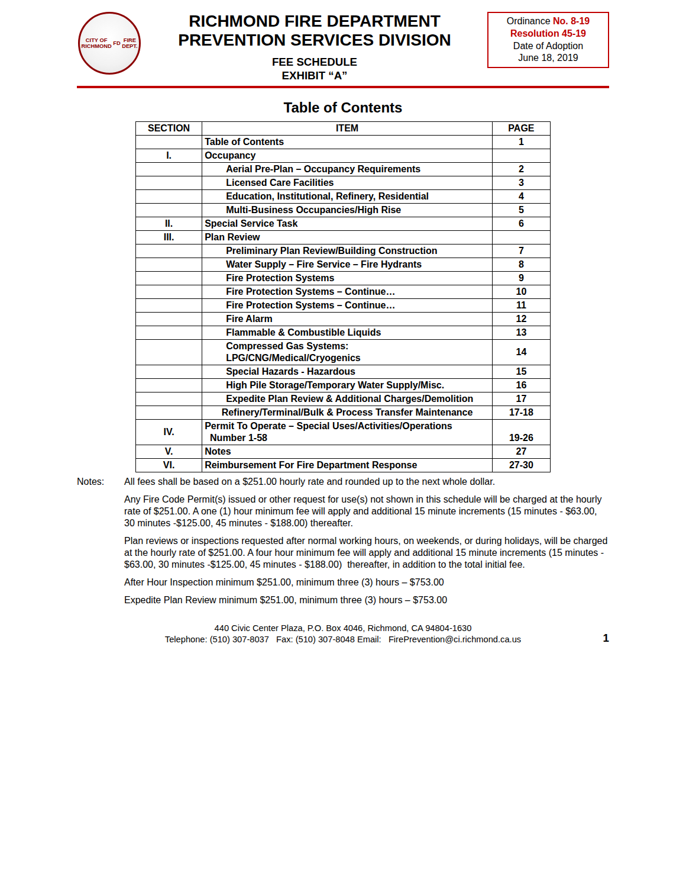CITY OF RICHMOND FD FIRE DEPT.
RICHMOND FIRE DEPARTMENT
PREVENTION SERVICES DIVISION
FEE SCHEDULE
EXHIBIT “A”
Ordinance No. 8-19
Resolution 45-19
Date of Adoption
June 18, 2019
Table of Contents
| SECTION | ITEM | PAGE |
| --- | --- | --- |
| | Table of Contents | 1 |
| I. | Occupancy | |
| | Aerial Pre-Plan – Occupancy Requirements | 2 |
| | Licensed Care Facilities | 3 |
| | Education, Institutional, Refinery, Residential | 4 |
| | Multi-Business Occupancies/High Rise | 5 |
| II. | Special Service Task | 6 |
| III. | Plan Review | |
| | Preliminary Plan Review/Building Construction | 7 |
| | Water Supply – Fire Service – Fire Hydrants | 8 |
| | Fire Protection Systems | 9 |
| | Fire Protection Systems – Continue… | 10 |
| | Fire Protection Systems – Continue… | 11 |
| | Fire Alarm | 12 |
| | Flammable & Combustible Liquids | 13 |
| | Compressed Gas Systems: LPG/CNG/Medical/Cryogenics | 14 |
| | Special Hazards - Hazardous | 15 |
| | High Pile Storage/Temporary Water Supply/Misc. | 16 |
| | Expedite Plan Review & Additional Charges/Demolition | 17 |
| | Refinery/Terminal/Bulk & Process Transfer Maintenance | 17-18 |
| IV. | Permit To Operate – Special Uses/Activities/Operations Number 1-58 | 19-26 |
| V. | Notes | 27 |
| VI. | Reimbursement For Fire Department Response | 27-30 |
Notes:
All fees shall be based on a $251.00 hourly rate and rounded up to the next whole dollar.
Any Fire Code Permit(s) issued or other request for use(s) not shown in this schedule will be charged at the hourly rate of $251.00. A one (1) hour minimum fee will apply and additional 15 minute increments (15 minutes - $63.00, 30 minutes -$125.00, 45 minutes - $188.00) thereafter.
Plan reviews or inspections requested after normal working hours, on weekends, or during holidays, will be charged at the hourly rate of $251.00. A four hour minimum fee will apply and additional 15 minute increments (15 minutes - $63.00, 30 minutes -$125.00, 45 minutes - $188.00) thereafter, in addition to the total initial fee.
After Hour Inspection minimum $251.00, minimum three (3) hours – $753.00
Expedite Plan Review minimum $251.00, minimum three (3) hours – $753.00
440 Civic Center Plaza, P.O. Box 4046, Richmond, CA 94804-1630
Telephone: (510) 307-8037 Fax: (510) 307-8048 Email: FirePrevention@ci.richmond.ca.us 1